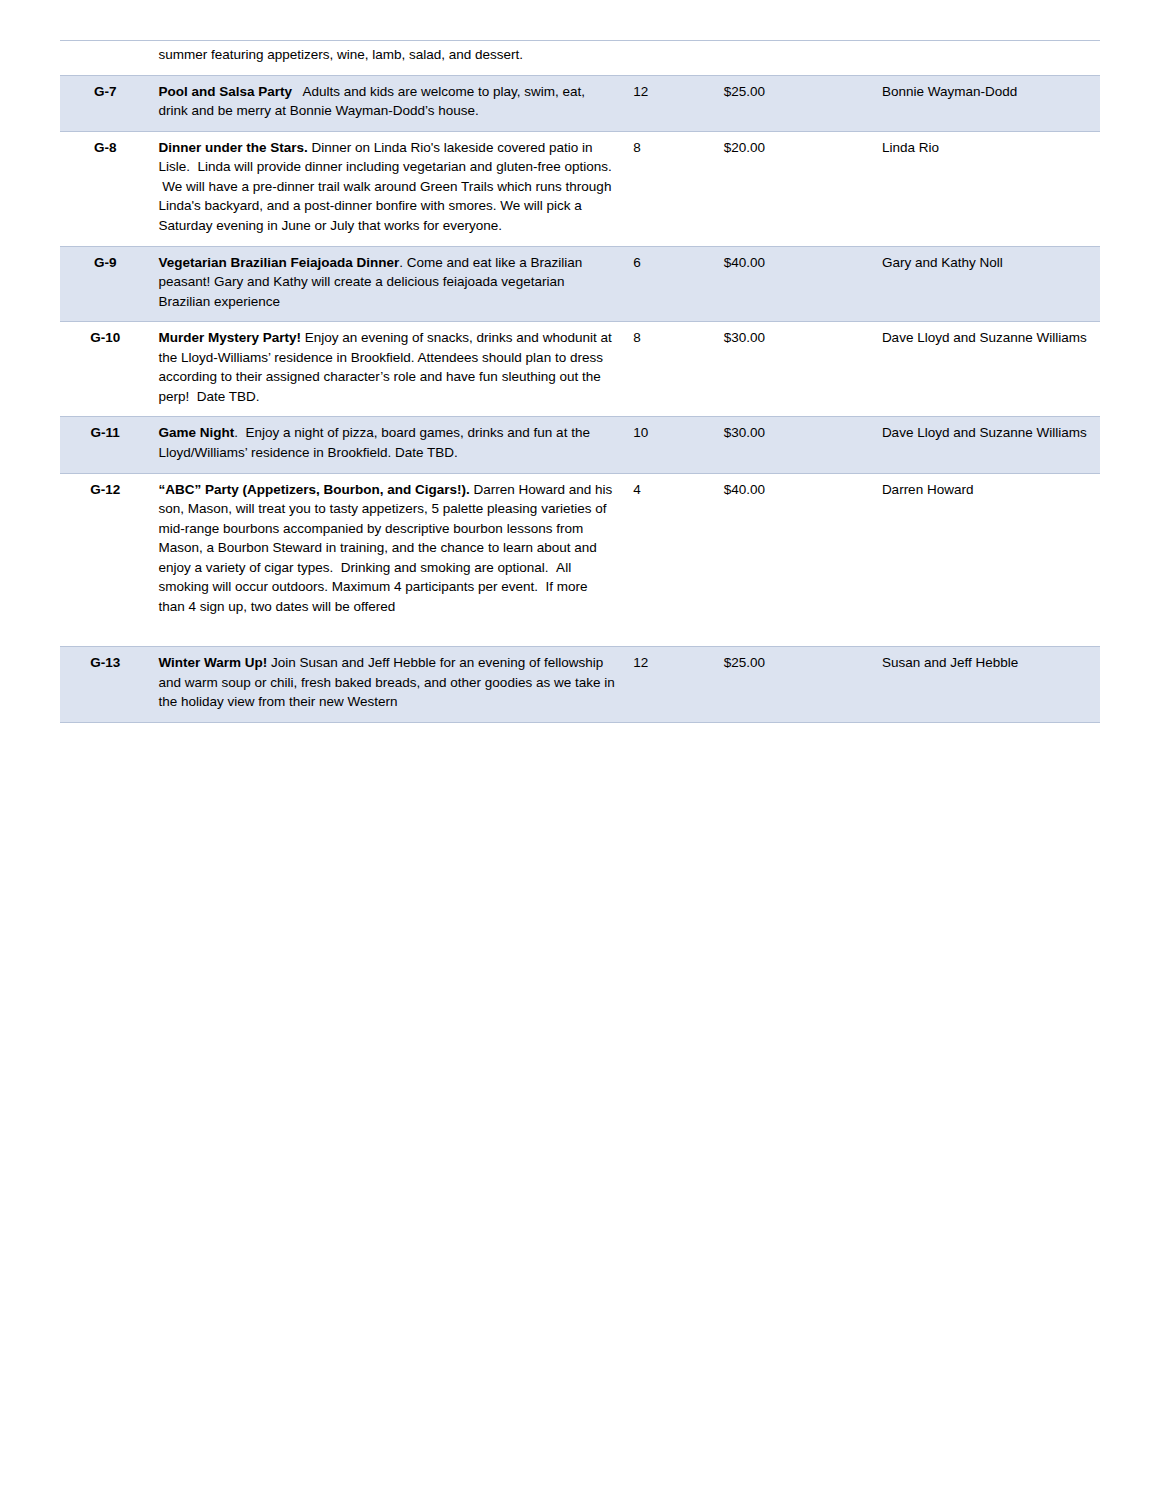| | summer featuring appetizers, wine, lamb, salad, and dessert. | | | |
| G-7 | Pool and Salsa Party Adults and kids are welcome to play, swim, eat, drink and be merry at Bonnie Wayman-Dodd’s house. | 12 | $25.00 | Bonnie Wayman-Dodd |
| G-8 | Dinner under the Stars. Dinner on Linda Rio's lakeside covered patio in Lisle. Linda will provide dinner including vegetarian and gluten-free options. We will have a pre-dinner trail walk around Green Trails which runs through Linda's backyard, and a post-dinner bonfire with smores. We will pick a Saturday evening in June or July that works for everyone. | 8 | $20.00 | Linda Rio |
| G-9 | Vegetarian Brazilian Feiajoada Dinner . Come and eat like a Brazilian peasant! Gary and Kathy will create a delicious feiajoada vegetarian Brazilian experience | 6 | $40.00 | Gary and Kathy Noll |
| G-10 | Murder Mystery Party! Enjoy an evening of snacks, drinks and whodunit at the Lloyd-Williams’ residence in Brookfield. Attendees should plan to dress according to their assigned character’s role and have fun sleuthing out the perp! Date TBD. | 8 | $30.00 | Dave Lloyd and Suzanne Williams |
| G-11 | Game Night . Enjoy a night of pizza, board games, drinks and fun at the Lloyd/Williams’ residence in Brookfield. Date TBD. | 10 | $30.00 | Dave Lloyd and Suzanne Williams |
| G-12 | “ABC” Party (Appetizers, Bourbon, and Cigars!). Darren Howard and his son, Mason, will treat you to tasty appetizers, 5 palette pleasing varieties of mid-range bourbons accompanied by descriptive bourbon lessons from Mason, a Bourbon Steward in training, and the chance to learn about and enjoy a variety of cigar types. Drinking and smoking are optional. All smoking will occur outdoors. Maximum 4 participants per event. If more than 4 sign up, two dates will be offered | 4 | $40.00 | Darren Howard |
| G-13 | Winter Warm Up! Join Susan and Jeff Hebble for an evening of fellowship and warm soup or chili, fresh baked breads, and other goodies as we take in the holiday view from their new Western | 12 | $25.00 | Susan and Jeff Hebble |